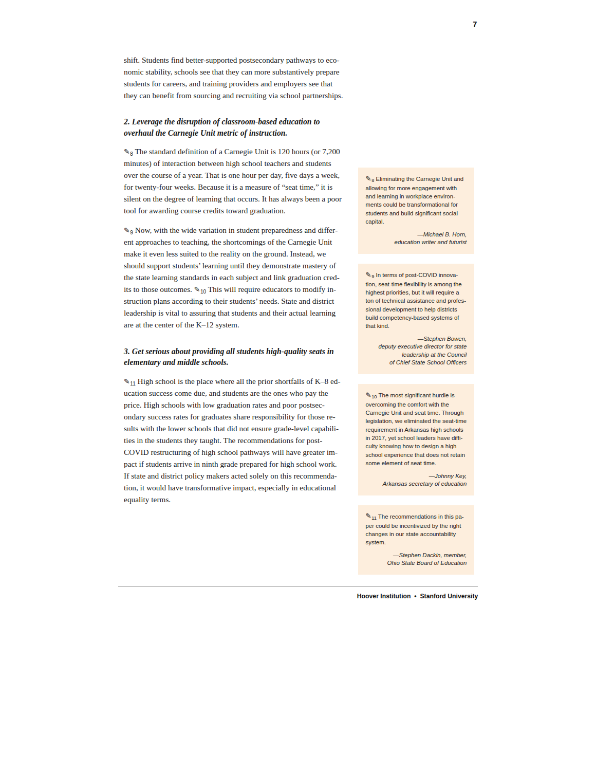7
shift. Students find better-supported postsecondary pathways to economic stability, schools see that they can more substantively prepare students for careers, and training providers and employers see that they can benefit from sourcing and recruiting via school partnerships.
2. Leverage the disruption of classroom-based education to overhaul the Carnegie Unit metric of instruction.
✎8 The standard definition of a Carnegie Unit is 120 hours (or 7,200 minutes) of interaction between high school teachers and students over the course of a year. That is one hour per day, five days a week, for twenty-four weeks. Because it is a measure of “seat time,” it is silent on the degree of learning that occurs. It has always been a poor tool for awarding course credits toward graduation.
✎9 Now, with the wide variation in student preparedness and different approaches to teaching, the shortcomings of the Carnegie Unit make it even less suited to the reality on the ground. Instead, we should support students’ learning until they demonstrate mastery of the state learning standards in each subject and link graduation credits to those outcomes. ✎10 This will require educators to modify instruction plans according to their students’ needs. State and district leadership is vital to assuring that students and their actual learning are at the center of the K–12 system.
3. Get serious about providing all students high-quality seats in elementary and middle schools.
✎11 High school is the place where all the prior shortfalls of K–8 education success come due, and students are the ones who pay the price. High schools with low graduation rates and poor postsecondary success rates for graduates share responsibility for those results with the lower schools that did not ensure grade-level capabilities in the students they taught. The recommendations for post-COVID restructuring of high school pathways will have greater impact if students arrive in ninth grade prepared for high school work. If state and district policy makers acted solely on this recommendation, it would have transformative impact, especially in educational equality terms.
✎8 Eliminating the Carnegie Unit and allowing for more engagement with and learning in workplace environments could be transformational for students and build significant social capital.
—Michael B. Horn,
education writer and futurist
✎9 In terms of post-COVID innovation, seat-time flexibility is among the highest priorities, but it will require a ton of technical assistance and professional development to help districts build competency-based systems of that kind.
—Stephen Bowen,
deputy executive director for state leadership at the Council
of Chief State School Officers
✎10 The most significant hurdle is overcoming the comfort with the Carnegie Unit and seat time. Through legislation, we eliminated the seat-time requirement in Arkansas high schools in 2017, yet school leaders have difficulty knowing how to design a high school experience that does not retain some element of seat time.
—Johnny Key,
Arkansas secretary of education
✎11 The recommendations in this paper could be incentivized by the right changes in our state accountability system.
—Stephen Dackin, member,
Ohio State Board of Education
Hoover Institution • Stanford University